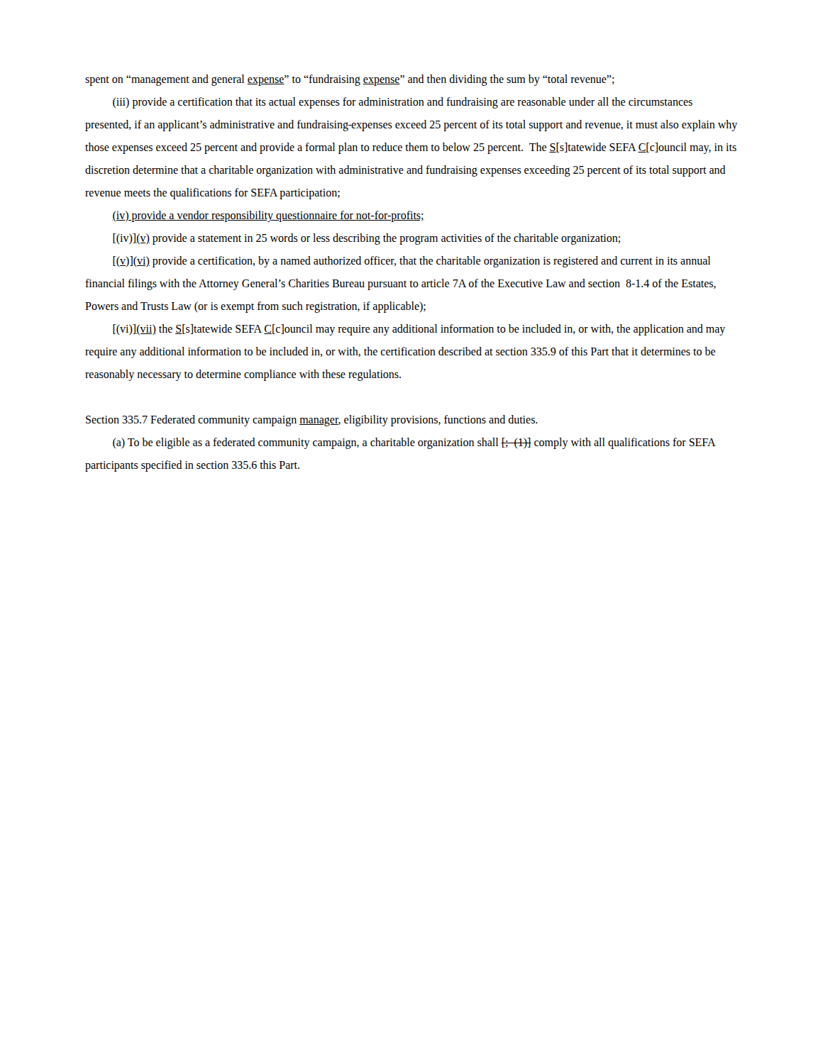spent on “management and general expense” to “fundraising expense” and then dividing the sum by “total revenue”;
(iii) provide a certification that its actual expenses for administration and fundraising are reasonable under all the circumstances presented, if an applicant’s administrative and fundraising expenses exceed 25 percent of its total support and revenue, it must also explain why those expenses exceed 25 percent and provide a formal plan to reduce them to below 25 percent. The S[s]tatewide SEFA C[c]ouncil may, in its discretion determine that a charitable organization with administrative and fundraising expenses exceeding 25 percent of its total support and revenue meets the qualifications for SEFA participation;
(iv) provide a vendor responsibility questionnaire for not-for-profits;
[(iv)](v) provide a statement in 25 words or less describing the program activities of the charitable organization;
[(v)](vi) provide a certification, by a named authorized officer, that the charitable organization is registered and current in its annual financial filings with the Attorney General’s Charities Bureau pursuant to article 7A of the Executive Law and section 8-1.4 of the Estates, Powers and Trusts Law (or is exempt from such registration, if applicable);
[(vi)](vii) the S[s]tatewide SEFA C[c]ouncil may require any additional information to be included in, or with, the application and may require any additional information to be included in, or with, the certification described at section 335.9 of this Part that it determines to be reasonably necessary to determine compliance with these regulations.
Section 335.7 Federated community campaign manager, eligibility provisions, functions and duties.
(a) To be eligible as a federated community campaign, a charitable organization shall [; (1)] comply with all qualifications for SEFA participants specified in section 335.6 this Part.